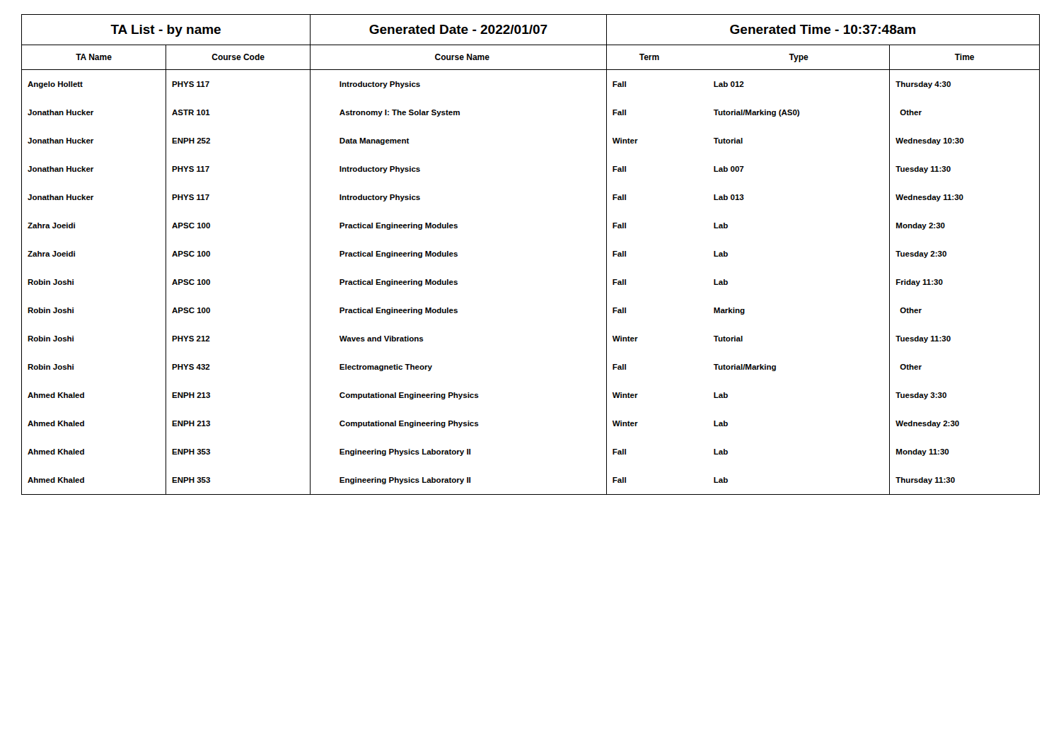| TA List - by name | Generated Date - 2022/01/07 | Generated Time - 10:37:48am |
| --- | --- | --- |
| TA Name | Course Code | | Course Name | | Term | | Type | Time |
| Angelo Hollett | PHYS 117 | | Introductory Physics | | Fall | | Lab 012 | Thursday 4:30 |
| Jonathan Hucker | ASTR 101 | | Astronomy I: The Solar System | | Fall | | Tutorial/Marking (AS0) | Other |
| Jonathan Hucker | ENPH 252 | | Data Management | | Winter | | Tutorial | Wednesday 10:30 |
| Jonathan Hucker | PHYS 117 | | Introductory Physics | | Fall | | Lab 007 | Tuesday 11:30 |
| Jonathan Hucker | PHYS 117 | | Introductory Physics | | Fall | | Lab 013 | Wednesday 11:30 |
| Zahra Joeidi | APSC 100 | | Practical Engineering Modules | | Fall | | Lab | Monday 2:30 |
| Zahra Joeidi | APSC 100 | | Practical Engineering Modules | | Fall | | Lab | Tuesday 2:30 |
| Robin Joshi | APSC 100 | | Practical Engineering Modules | | Fall | | Lab | Friday 11:30 |
| Robin Joshi | APSC 100 | | Practical Engineering Modules | | Fall | | Marking | Other |
| Robin Joshi | PHYS 212 | | Waves and Vibrations | | Winter | | Tutorial | Tuesday 11:30 |
| Robin Joshi | PHYS 432 | | Electromagnetic Theory | | Fall | | Tutorial/Marking | Other |
| Ahmed Khaled | ENPH 213 | | Computational Engineering Physics | | Winter | | Lab | Tuesday 3:30 |
| Ahmed Khaled | ENPH 213 | | Computational Engineering Physics | | Winter | | Lab | Wednesday 2:30 |
| Ahmed Khaled | ENPH 353 | | Engineering Physics Laboratory II | | Fall | | Lab | Monday 11:30 |
| Ahmed Khaled | ENPH 353 | | Engineering Physics Laboratory II | | Fall | | Lab | Thursday 11:30 |